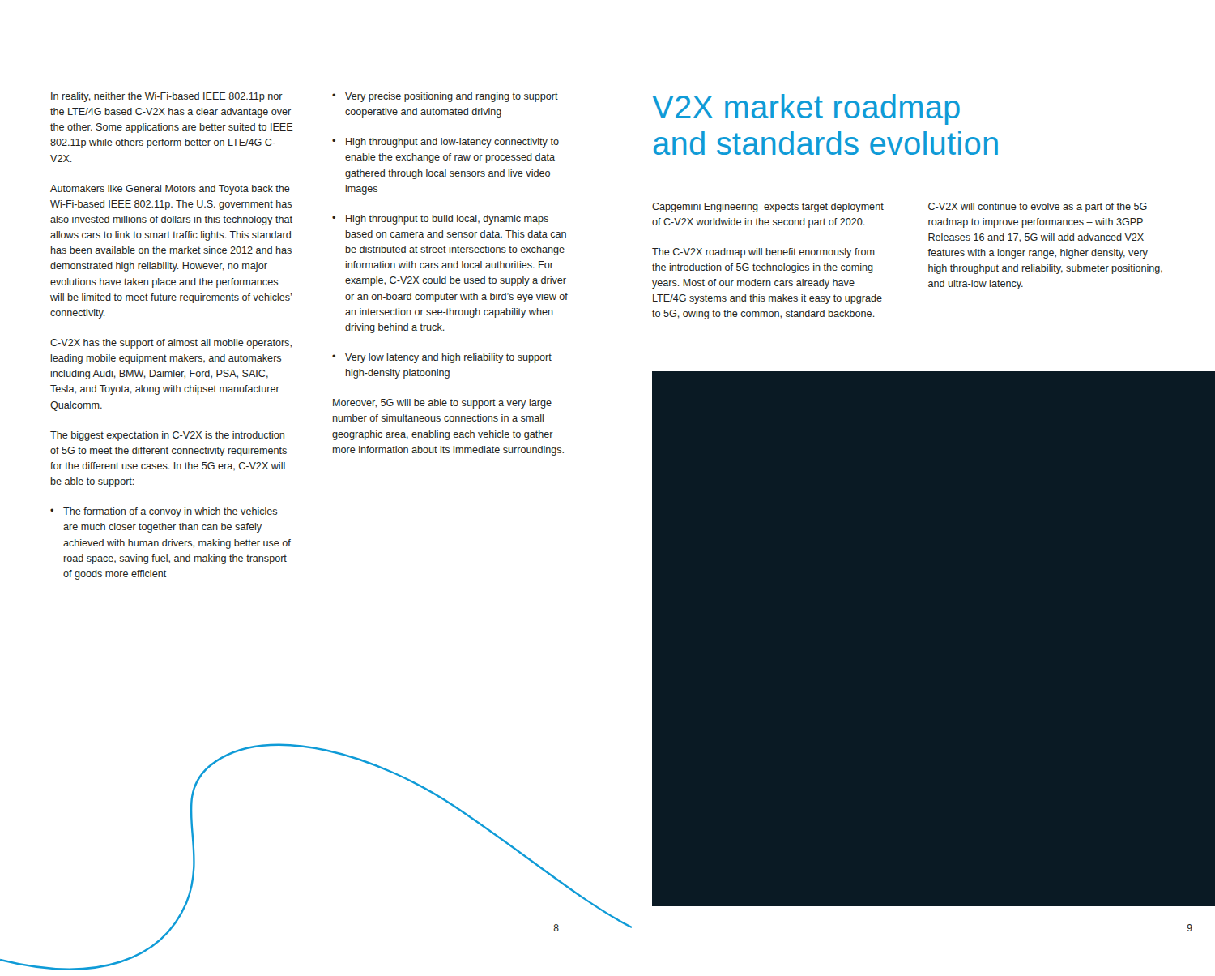In reality, neither the Wi-Fi-based IEEE 802.11p nor the LTE/4G based C-V2X has a clear advantage over the other. Some applications are better suited to IEEE 802.11p while others perform better on LTE/4G C-V2X.
Automakers like General Motors and Toyota back the Wi-Fi-based IEEE 802.11p. The U.S. government has also invested millions of dollars in this technology that allows cars to link to smart traffic lights. This standard has been available on the market since 2012 and has demonstrated high reliability. However, no major evolutions have taken place and the performances will be limited to meet future requirements of vehicles’ connectivity.
C-V2X has the support of almost all mobile operators, leading mobile equipment makers, and automakers including Audi, BMW, Daimler, Ford, PSA, SAIC, Tesla, and Toyota, along with chipset manufacturer Qualcomm.
The biggest expectation in C-V2X is the introduction of 5G to meet the different connectivity requirements for the different use cases. In the 5G era, C-V2X will be able to support:
The formation of a convoy in which the vehicles are much closer together than can be safely achieved with human drivers, making better use of road space, saving fuel, and making the transport of goods more efficient
Very precise positioning and ranging to support cooperative and automated driving
High throughput and low-latency connectivity to enable the exchange of raw or processed data gathered through local sensors and live video images
High throughput to build local, dynamic maps based on camera and sensor data. This data can be distributed at street intersections to exchange information with cars and local authorities. For example, C-V2X could be used to supply a driver or an on-board computer with a bird’s eye view of an intersection or see-through capability when driving behind a truck.
Very low latency and high reliability to support high-density platooning
Moreover, 5G will be able to support a very large number of simultaneous connections in a small geographic area, enabling each vehicle to gather more information about its immediate surroundings.
8
V2X market roadmap
and standards evolution
Capgemini Engineering expects target deployment of C-V2X worldwide in the second part of 2020.
The C-V2X roadmap will benefit enormously from the introduction of 5G technologies in the coming years. Most of our modern cars already have LTE/4G systems and this makes it easy to upgrade to 5G, owing to the common, standard backbone.
C-V2X will continue to evolve as a part of the 5G roadmap to improve performances – with 3GPP Releases 16 and 17, 5G will add advanced V2X features with a longer range, higher density, very high throughput and reliability, submeter positioning, and ultra-low latency.
9